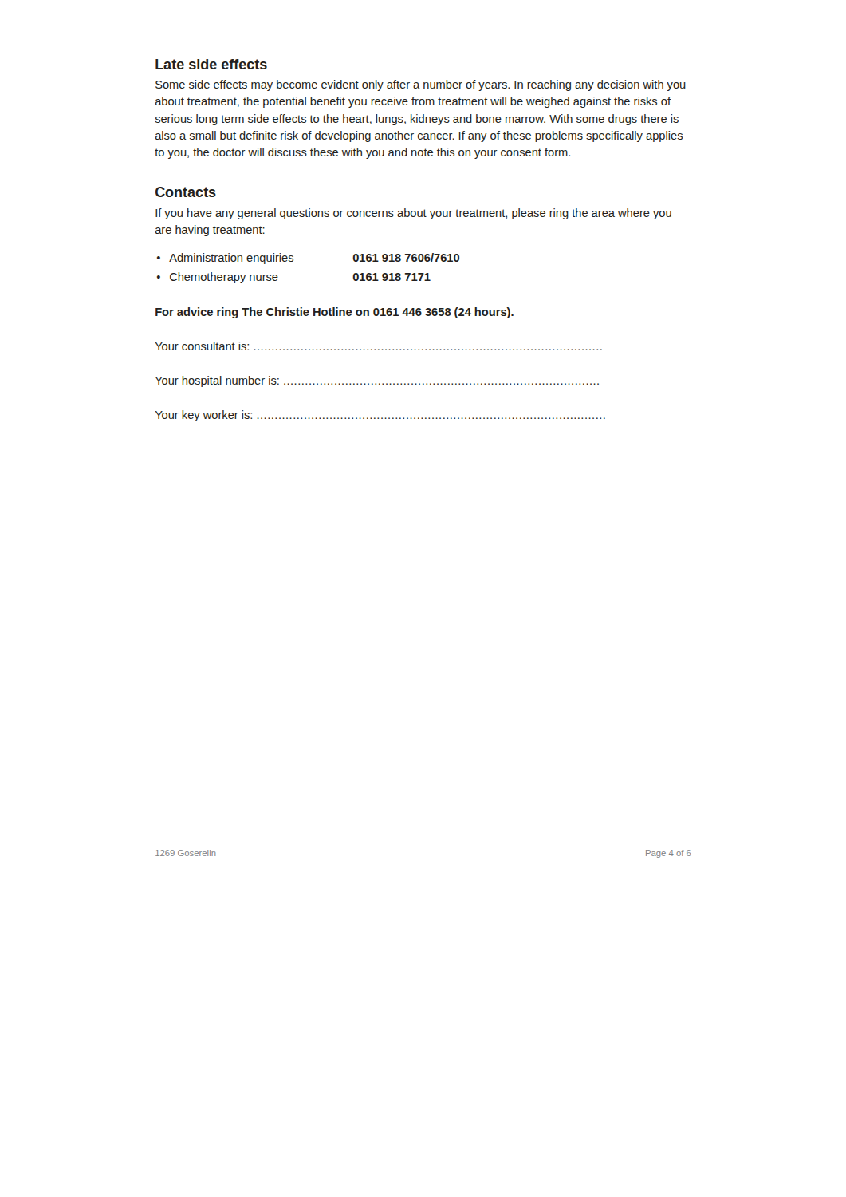Late side effects
Some side effects may become evident only after a number of years. In reaching any decision with you about treatment, the potential benefit you receive from treatment will be weighed against the risks of serious long term side effects to the heart, lungs, kidneys and bone marrow. With some drugs there is also a small but definite risk of developing another cancer. If any of these problems specifically applies to you, the doctor will discuss these with you and note this on your consent form.
Contacts
If you have any general questions or concerns about your treatment, please ring the area where you are having treatment:
Administration enquiries 0161 918 7606/7610
Chemotherapy nurse 0161 918 7171
For advice ring The Christie Hotline on 0161 446 3658 (24 hours).
Your consultant is: ................................................................................................
Your hospital number is: .......................................................................................
Your key worker is: ................................................................................................
1269 Goserelin
Page 4 of 6